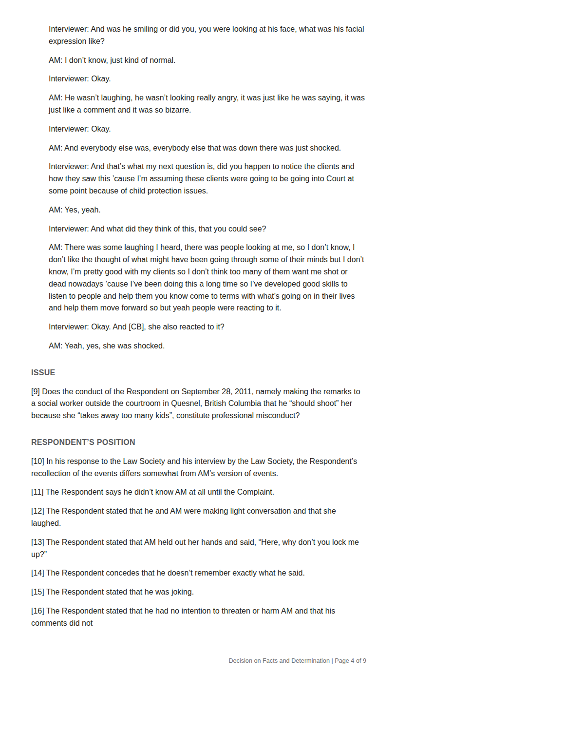Interviewer: And was he smiling or did you, you were looking at his face, what was his facial expression like?
AM: I don’t know, just kind of normal.
Interviewer: Okay.
AM: He wasn’t laughing, he wasn’t looking really angry, it was just like he was saying, it was just like a comment and it was so bizarre.
Interviewer: Okay.
AM: And everybody else was, everybody else that was down there was just shocked.
Interviewer: And that’s what my next question is, did you happen to notice the clients and how they saw this ’cause I’m assuming these clients were going to be going into Court at some point because of child protection issues.
AM: Yes, yeah.
Interviewer: And what did they think of this, that you could see?
AM: There was some laughing I heard, there was people looking at me, so I don’t know, I don’t like the thought of what might have been going through some of their minds but I don’t know, I’m pretty good with my clients so I don’t think too many of them want me shot or dead nowadays ’cause I’ve been doing this a long time so I’ve developed good skills to listen to people and help them you know come to terms with what’s going on in their lives and help them move forward so but yeah people were reacting to it.
Interviewer: Okay. And [CB], she also reacted to it?
AM: Yeah, yes, she was shocked.
Issue
[9] Does the conduct of the Respondent on September 28, 2011, namely making the remarks to a social worker outside the courtroom in Quesnel, British Columbia that he “should shoot” her because she “takes away too many kids”, constitute professional misconduct?
Respondent’s Position
[10] In his response to the Law Society and his interview by the Law Society, the Respondent’s recollection of the events differs somewhat from AM’s version of events.
[11] The Respondent says he didn’t know AM at all until the Complaint.
[12] The Respondent stated that he and AM were making light conversation and that she laughed.
[13] The Respondent stated that AM held out her hands and said, “Here, why don’t you lock me up?”
[14] The Respondent concedes that he doesn’t remember exactly what he said.
[15] The Respondent stated that he was joking.
[16] The Respondent stated that he had no intention to threaten or harm AM and that his comments did not
Decision on Facts and Determination | Page 4 of 9